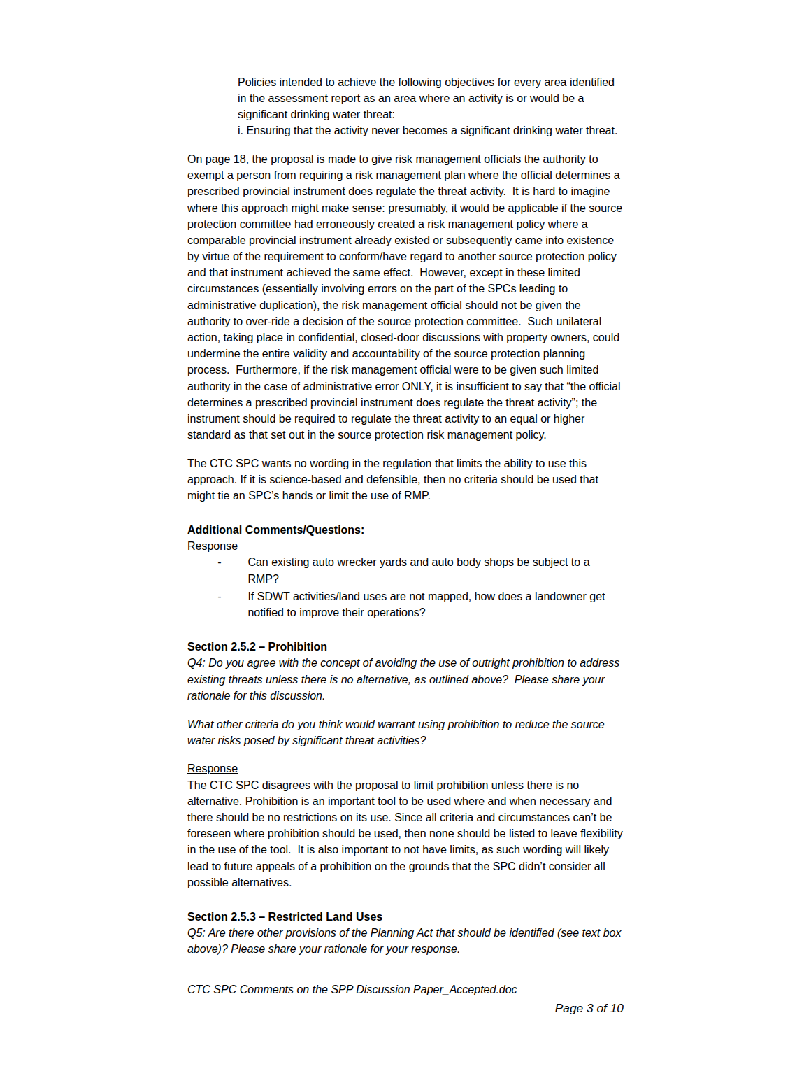Policies intended to achieve the following objectives for every area identified in the assessment report as an area where an activity is or would be a significant drinking water threat:
i. Ensuring that the activity never becomes a significant drinking water threat.
On page 18, the proposal is made to give risk management officials the authority to exempt a person from requiring a risk management plan where the official determines a prescribed provincial instrument does regulate the threat activity. It is hard to imagine where this approach might make sense: presumably, it would be applicable if the source protection committee had erroneously created a risk management policy where a comparable provincial instrument already existed or subsequently came into existence by virtue of the requirement to conform/have regard to another source protection policy and that instrument achieved the same effect. However, except in these limited circumstances (essentially involving errors on the part of the SPCs leading to administrative duplication), the risk management official should not be given the authority to over-ride a decision of the source protection committee. Such unilateral action, taking place in confidential, closed-door discussions with property owners, could undermine the entire validity and accountability of the source protection planning process. Furthermore, if the risk management official were to be given such limited authority in the case of administrative error ONLY, it is insufficient to say that “the official determines a prescribed provincial instrument does regulate the threat activity”; the instrument should be required to regulate the threat activity to an equal or higher standard as that set out in the source protection risk management policy.
The CTC SPC wants no wording in the regulation that limits the ability to use this approach. If it is science-based and defensible, then no criteria should be used that might tie an SPC’s hands or limit the use of RMP.
Additional Comments/Questions:
Response
Can existing auto wrecker yards and auto body shops be subject to a RMP?
If SDWT activities/land uses are not mapped, how does a landowner get notified to improve their operations?
Section 2.5.2 – Prohibition
Q4: Do you agree with the concept of avoiding the use of outright prohibition to address existing threats unless there is no alternative, as outlined above? Please share your rationale for this discussion.
What other criteria do you think would warrant using prohibition to reduce the source water risks posed by significant threat activities?
Response
The CTC SPC disagrees with the proposal to limit prohibition unless there is no alternative. Prohibition is an important tool to be used where and when necessary and there should be no restrictions on its use. Since all criteria and circumstances can’t be foreseen where prohibition should be used, then none should be listed to leave flexibility in the use of the tool. It is also important to not have limits, as such wording will likely lead to future appeals of a prohibition on the grounds that the SPC didn’t consider all possible alternatives.
Section 2.5.3 – Restricted Land Uses
Q5: Are there other provisions of the Planning Act that should be identified (see text box above)? Please share your rationale for your response.
CTC SPC Comments on the SPP Discussion Paper_Accepted.doc
Page 3 of 10